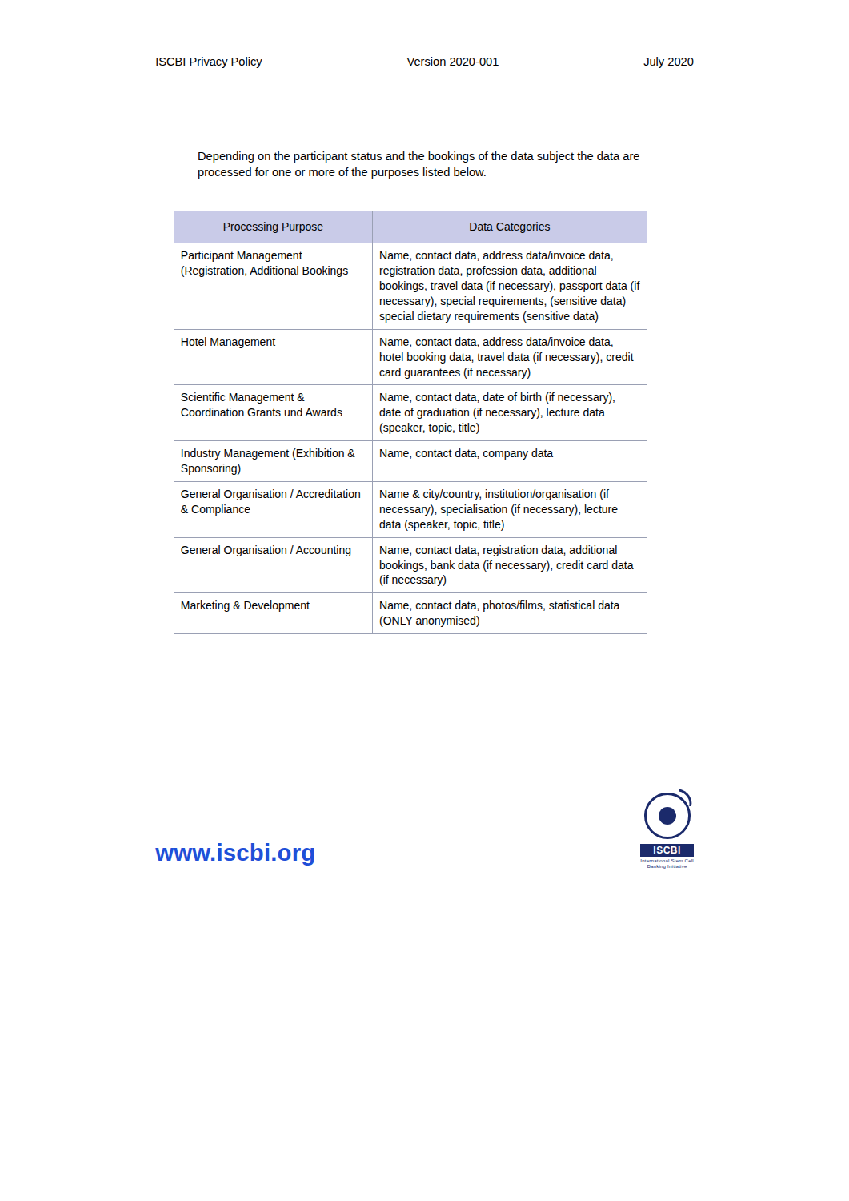ISCBI Privacy Policy
Version 2020-001
July 2020
Depending on the participant status and the bookings of the data subject the data are processed for one or more of the purposes listed below.
| Processing Purpose | Data Categories |
| --- | --- |
| Participant Management (Registration, Additional Bookings | Name, contact data, address data/invoice data, registration data, profession data, additional bookings, travel data (if necessary), passport data (if necessary), special requirements, (sensitive data) special dietary requirements (sensitive data) |
| Hotel Management | Name, contact data, address data/invoice data, hotel booking data, travel data (if necessary), credit card guarantees (if necessary) |
| Scientific Management & Coordination Grants und Awards | Name, contact data, date of birth (if necessary), date of graduation (if necessary), lecture data (speaker, topic, title) |
| Industry Management (Exhibition & Sponsoring) | Name, contact data, company data |
| General Organisation / Accreditation & Compliance | Name & city/country, institution/organisation (if necessary), specialisation (if necessary), lecture data (speaker, topic, title) |
| General Organisation / Accounting | Name, contact data, registration data, additional bookings, bank data (if necessary), credit card data (if necessary) |
| Marketing & Development | Name, contact data, photos/films, statistical data (ONLY anonymised) |
www.iscbi.org
ISCBI
International Stem Cell
Banking Initiative